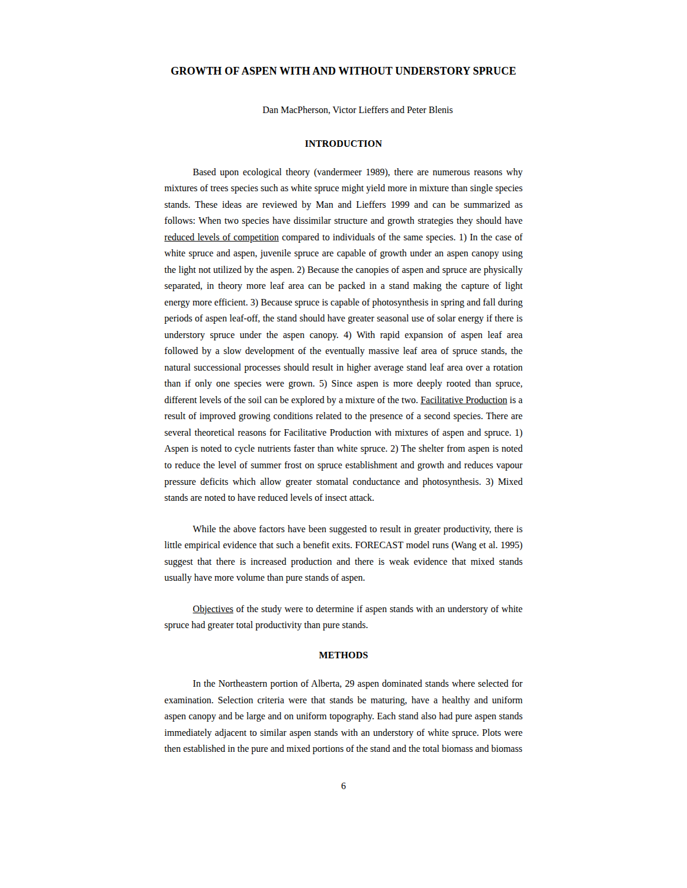GROWTH OF ASPEN WITH AND WITHOUT UNDERSTORY SPRUCE
Dan MacPherson, Victor Lieffers and Peter Blenis
INTRODUCTION
Based upon ecological theory (vandermeer 1989), there are numerous reasons why mixtures of trees species such as white spruce might yield more in mixture than single species stands. These ideas are reviewed by Man and Lieffers 1999 and can be summarized as follows: When two species have dissimilar structure and growth strategies they should have reduced levels of competition compared to individuals of the same species. 1) In the case of white spruce and aspen, juvenile spruce are capable of growth under an aspen canopy using the light not utilized by the aspen. 2) Because the canopies of aspen and spruce are physically separated, in theory more leaf area can be packed in a stand making the capture of light energy more efficient. 3) Because spruce is capable of photosynthesis in spring and fall during periods of aspen leaf-off, the stand should have greater seasonal use of solar energy if there is understory spruce under the aspen canopy. 4) With rapid expansion of aspen leaf area followed by a slow development of the eventually massive leaf area of spruce stands, the natural successional processes should result in higher average stand leaf area over a rotation than if only one species were grown. 5) Since aspen is more deeply rooted than spruce, different levels of the soil can be explored by a mixture of the two. Facilitative Production is a result of improved growing conditions related to the presence of a second species. There are several theoretical reasons for Facilitative Production with mixtures of aspen and spruce. 1) Aspen is noted to cycle nutrients faster than white spruce. 2) The shelter from aspen is noted to reduce the level of summer frost on spruce establishment and growth and reduces vapour pressure deficits which allow greater stomatal conductance and photosynthesis. 3) Mixed stands are noted to have reduced levels of insect attack.
While the above factors have been suggested to result in greater productivity, there is little empirical evidence that such a benefit exits. FORECAST model runs (Wang et al. 1995) suggest that there is increased production and there is weak evidence that mixed stands usually have more volume than pure stands of aspen.
Objectives of the study were to determine if aspen stands with an understory of white spruce had greater total productivity than pure stands.
METHODS
In the Northeastern portion of Alberta, 29 aspen dominated stands where selected for examination. Selection criteria were that stands be maturing, have a healthy and uniform aspen canopy and be large and on uniform topography. Each stand also had pure aspen stands immediately adjacent to similar aspen stands with an understory of white spruce. Plots were then established in the pure and mixed portions of the stand and the total biomass and biomass
6